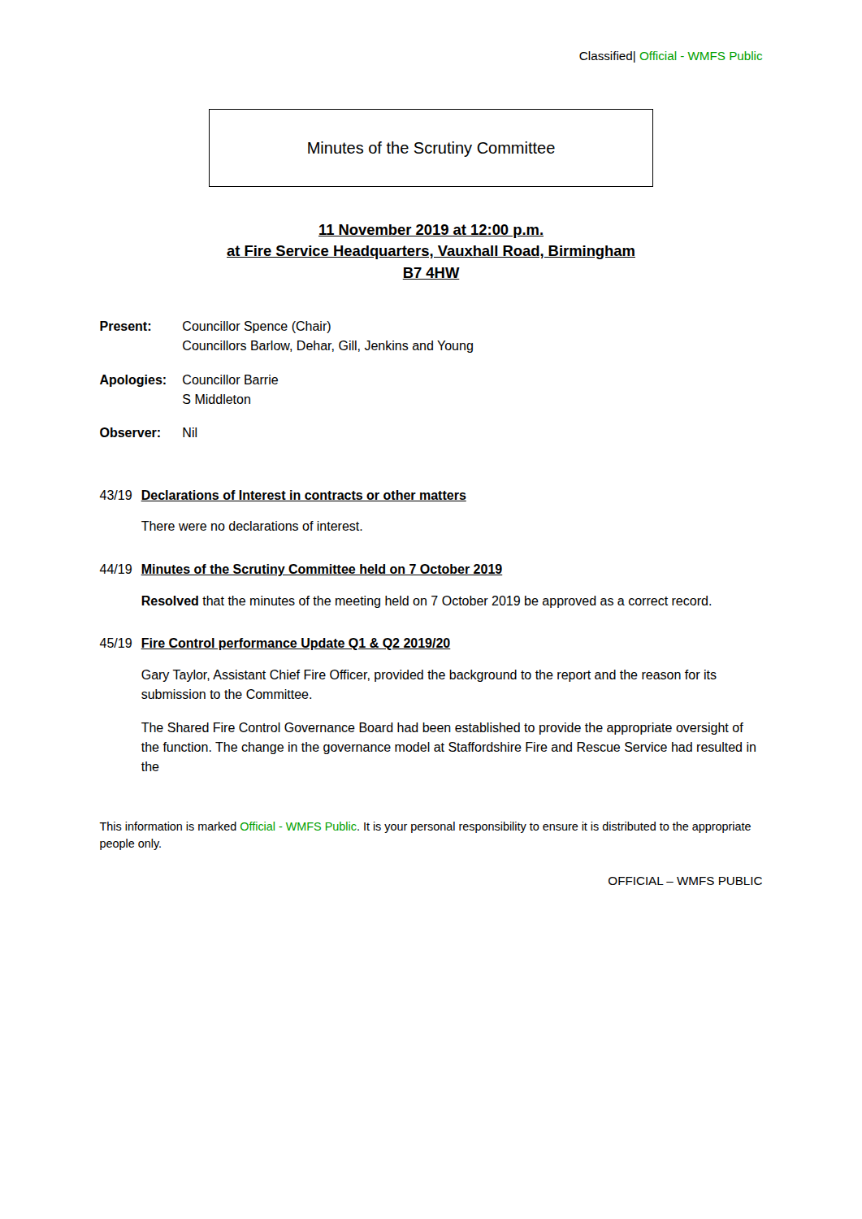Classified| Official - WMFS Public
Minutes of the Scrutiny Committee
11 November 2019 at 12:00 p.m.
at Fire Service Headquarters, Vauxhall Road, Birmingham
B7 4HW
| Present: | Councillor Spence (Chair) Councillors Barlow, Dehar, Gill, Jenkins and Young |
| Apologies: | Councillor Barrie S Middleton |
| Observer: | Nil |
43/19 Declarations of Interest in contracts or other matters
There were no declarations of interest.
44/19 Minutes of the Scrutiny Committee held on 7 October 2019
Resolved that the minutes of the meeting held on 7 October 2019 be approved as a correct record.
45/19 Fire Control performance Update Q1 & Q2 2019/20
Gary Taylor, Assistant Chief Fire Officer, provided the background to the report and the reason for its submission to the Committee.
The Shared Fire Control Governance Board had been established to provide the appropriate oversight of the function. The change in the governance model at Staffordshire Fire and Rescue Service had resulted in the
This information is marked Official - WMFS Public. It is your personal responsibility to ensure it is distributed to the appropriate people only.
OFFICIAL – WMFS PUBLIC